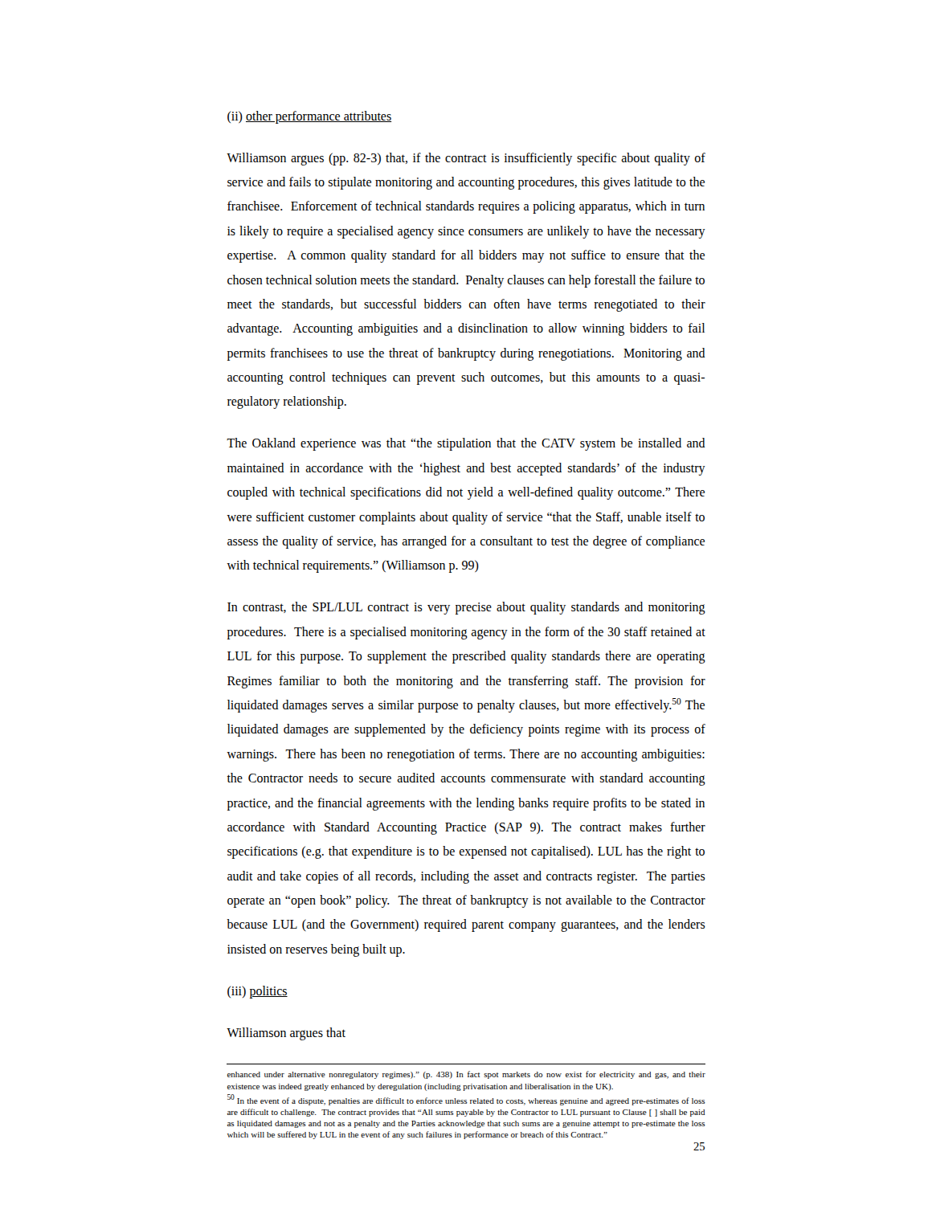(ii) other performance attributes
Williamson argues (pp. 82-3) that, if the contract is insufficiently specific about quality of service and fails to stipulate monitoring and accounting procedures, this gives latitude to the franchisee. Enforcement of technical standards requires a policing apparatus, which in turn is likely to require a specialised agency since consumers are unlikely to have the necessary expertise. A common quality standard for all bidders may not suffice to ensure that the chosen technical solution meets the standard. Penalty clauses can help forestall the failure to meet the standards, but successful bidders can often have terms renegotiated to their advantage. Accounting ambiguities and a disinclination to allow winning bidders to fail permits franchisees to use the threat of bankruptcy during renegotiations. Monitoring and accounting control techniques can prevent such outcomes, but this amounts to a quasi-regulatory relationship.
The Oakland experience was that “the stipulation that the CATV system be installed and maintained in accordance with the ‘highest and best accepted standards’ of the industry coupled with technical specifications did not yield a well-defined quality outcome.” There were sufficient customer complaints about quality of service “that the Staff, unable itself to assess the quality of service, has arranged for a consultant to test the degree of compliance with technical requirements.” (Williamson p. 99)
In contrast, the SPL/LUL contract is very precise about quality standards and monitoring procedures. There is a specialised monitoring agency in the form of the 30 staff retained at LUL for this purpose. To supplement the prescribed quality standards there are operating Regimes familiar to both the monitoring and the transferring staff. The provision for liquidated damages serves a similar purpose to penalty clauses, but more effectively.50 The liquidated damages are supplemented by the deficiency points regime with its process of warnings. There has been no renegotiation of terms. There are no accounting ambiguities: the Contractor needs to secure audited accounts commensurate with standard accounting practice, and the financial agreements with the lending banks require profits to be stated in accordance with Standard Accounting Practice (SAP 9). The contract makes further specifications (e.g. that expenditure is to be expensed not capitalised). LUL has the right to audit and take copies of all records, including the asset and contracts register. The parties operate an “open book” policy. The threat of bankruptcy is not available to the Contractor because LUL (and the Government) required parent company guarantees, and the lenders insisted on reserves being built up.
(iii) politics
Williamson argues that
enhanced under alternative nonregulatory regimes).” (p. 438) In fact spot markets do now exist for electricity and gas, and their existence was indeed greatly enhanced by deregulation (including privatisation and liberalisation in the UK).
50 In the event of a dispute, penalties are difficult to enforce unless related to costs, whereas genuine and agreed pre-estimates of loss are difficult to challenge. The contract provides that “All sums payable by the Contractor to LUL pursuant to Clause [ ] shall be paid as liquidated damages and not as a penalty and the Parties acknowledge that such sums are a genuine attempt to pre-estimate the loss which will be suffered by LUL in the event of any such failures in performance or breach of this Contract.”
25